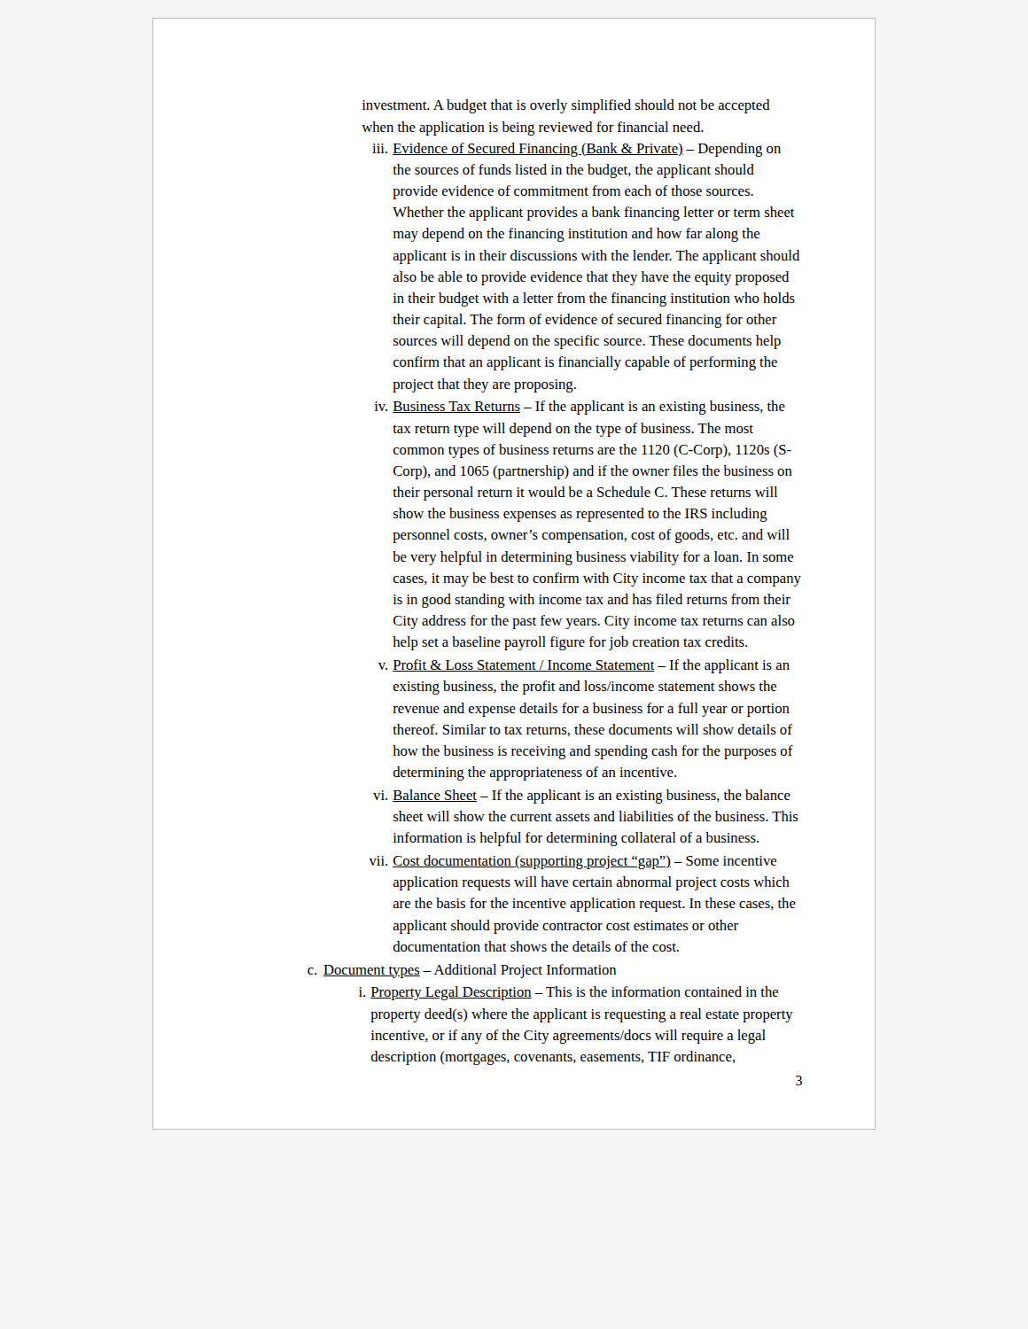investment. A budget that is overly simplified should not be accepted when the application is being reviewed for financial need.
iii. Evidence of Secured Financing (Bank & Private) – Depending on the sources of funds listed in the budget, the applicant should provide evidence of commitment from each of those sources. Whether the applicant provides a bank financing letter or term sheet may depend on the financing institution and how far along the applicant is in their discussions with the lender. The applicant should also be able to provide evidence that they have the equity proposed in their budget with a letter from the financing institution who holds their capital. The form of evidence of secured financing for other sources will depend on the specific source. These documents help confirm that an applicant is financially capable of performing the project that they are proposing.
iv. Business Tax Returns – If the applicant is an existing business, the tax return type will depend on the type of business. The most common types of business returns are the 1120 (C-Corp), 1120s (S-Corp), and 1065 (partnership) and if the owner files the business on their personal return it would be a Schedule C. These returns will show the business expenses as represented to the IRS including personnel costs, owner’s compensation, cost of goods, etc. and will be very helpful in determining business viability for a loan. In some cases, it may be best to confirm with City income tax that a company is in good standing with income tax and has filed returns from their City address for the past few years. City income tax returns can also help set a baseline payroll figure for job creation tax credits.
v. Profit & Loss Statement / Income Statement – If the applicant is an existing business, the profit and loss/income statement shows the revenue and expense details for a business for a full year or portion thereof. Similar to tax returns, these documents will show details of how the business is receiving and spending cash for the purposes of determining the appropriateness of an incentive.
vi. Balance Sheet – If the applicant is an existing business, the balance sheet will show the current assets and liabilities of the business. This information is helpful for determining collateral of a business.
vii. Cost documentation (supporting project “gap”) – Some incentive application requests will have certain abnormal project costs which are the basis for the incentive application request. In these cases, the applicant should provide contractor cost estimates or other documentation that shows the details of the cost.
c. Document types – Additional Project Information
i. Property Legal Description – This is the information contained in the property deed(s) where the applicant is requesting a real estate property incentive, or if any of the City agreements/docs will require a legal description (mortgages, covenants, easements, TIF ordinance,
3